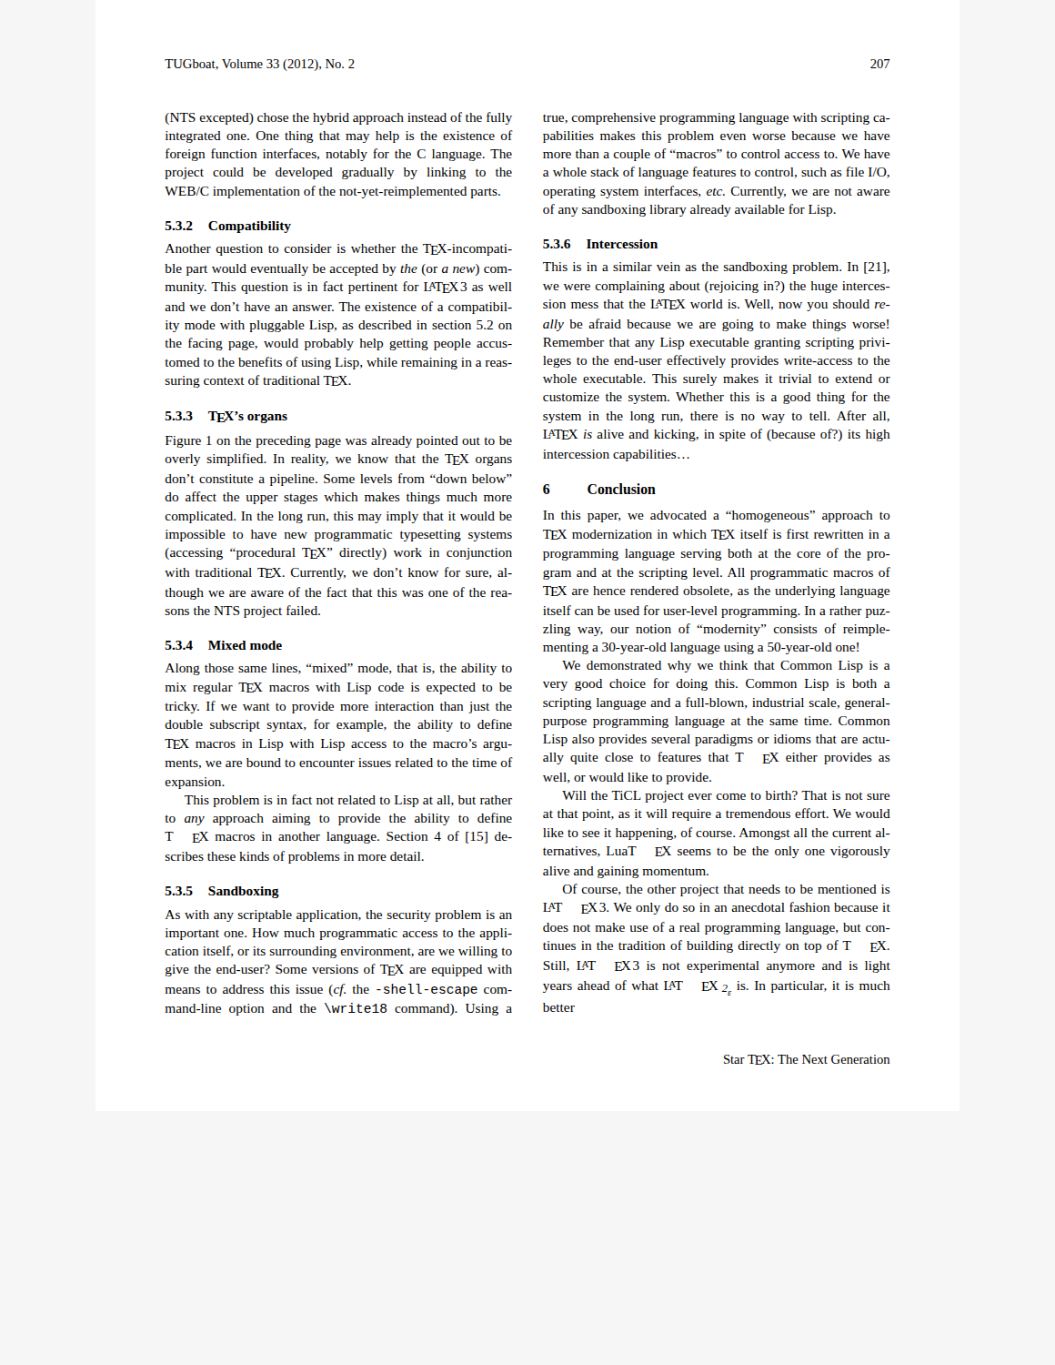TUGboat, Volume 33 (2012), No. 2 207
(NTS excepted) chose the hybrid approach instead of the fully integrated one. One thing that may help is the existence of foreign function interfaces, notably for the C language. The project could be developed gradually by linking to the WEB/C implementation of the not-yet-reimplemented parts.
5.3.2 Compatibility
Another question to consider is whether the Te X-incompatible part would eventually be accepted by the (or a new) community. This question is in fact pertinent for La Te X3 as well and we don’t have an answer. The existence of a compatibility mode with pluggable Lisp, as described in section 5.2 on the facing page, would probably help getting people accustomed to the benefits of using Lisp, while remaining in a reassuring context of traditional Te X.
5.3.3 Te X’s organs
Figure 1 on the preceding page was already pointed out to be overly simplified. In reality, we know that the Te X organs don’t constitute a pipeline. Some levels from “down below” do affect the upper stages which makes things much more complicated. In the long run, this may imply that it would be impossible to have new programmatic typesetting systems (accessing “procedural Te X” directly) work in conjunction with traditional Te X. Currently, we don’t know for sure, although we are aware of the fact that this was one of the reasons the NTS project failed.
5.3.4 Mixed mode
Along those same lines, “mixed” mode, that is, the ability to mix regular Te X macros with Lisp code is expected to be tricky. If we want to provide more interaction than just the double subscript syntax, for example, the ability to define Te X macros in Lisp with Lisp access to the macro’s arguments, we are bound to encounter issues related to the time of expansion.
This problem is in fact not related to Lisp at all, but rather to any approach aiming to provide the ability to define Te X macros in another language. Section 4 of [15] describes these kinds of problems in more detail.
5.3.5 Sandboxing
As with any scriptable application, the security problem is an important one. How much programmatic access to the application itself, or its surrounding environment, are we willing to give the end-user? Some versions of Te X are equipped with means to address this issue (cf. the -shell-escape command-line option and the \write18 command). Using a true, comprehensive programming language with scripting capabilities makes this problem even worse because we have more than a couple of “macros” to control access to. We have a whole stack of language features to control, such as file I/O, operating system interfaces, etc. Currently, we are not aware of any sandboxing library already available for Lisp.
5.3.6 Intercession
This is in a similar vein as the sandboxing problem. In [21], we were complaining about (rejoicing in?) the huge intercession mess that the La Te X world is. Well, now you should really be afraid because we are going to make things worse! Remember that any Lisp executable granting scripting privileges to the end-user effectively provides write-access to the whole executable. This surely makes it trivial to extend or customize the system. Whether this is a good thing for the system in the long run, there is no way to tell. After all, La Te X is alive and kicking, in spite of (because of?) its high intercession capabilities…
6 Conclusion
In this paper, we advocated a “homogeneous” approach to Te X modernization in which Te X itself is first rewritten in a programming language serving both at the core of the program and at the scripting level. All programmatic macros of Te X are hence rendered obsolete, as the underlying language itself can be used for user-level programming. In a rather puzzling way, our notion of “modernity” consists of reimplementing a 30-year-old language using a 50-year-old one!
We demonstrated why we think that Common Lisp is a very good choice for doing this. Common Lisp is both a scripting language and a full-blown, industrial scale, general-purpose programming language at the same time. Common Lisp also provides several paradigms or idioms that are actually quite close to features that Te X either provides as well, or would like to provide.
Will the TiCL project ever come to birth? That is not sure at that point, as it will require a tremendous effort. We would like to see it happening, of course. Amongst all the current alternatives, LuaTe X seems to be the only one vigorously alive and gaining momentum.
Of course, the other project that needs to be mentioned is La Te X3. We only do so in an anecdotal fashion because it does not make use of a real programming language, but continues in the tradition of building directly on top of Te X. Still, La Te X3 is not experimental anymore and is light years ahead of what La Te X 2ε is. In particular, it is much better
Star Te X: The Next Generation